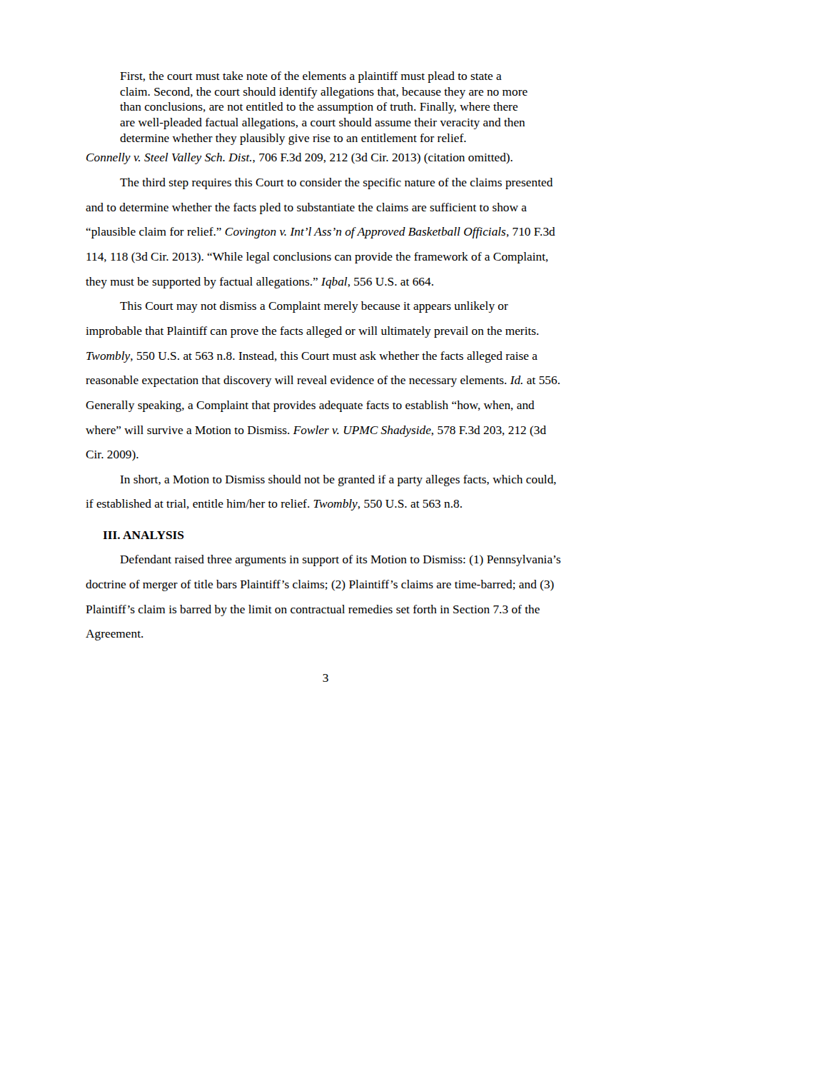First, the court must take note of the elements a plaintiff must plead to state a claim. Second, the court should identify allegations that, because they are no more than conclusions, are not entitled to the assumption of truth. Finally, where there are well-pleaded factual allegations, a court should assume their veracity and then determine whether they plausibly give rise to an entitlement for relief.
Connelly v. Steel Valley Sch. Dist., 706 F.3d 209, 212 (3d Cir. 2013) (citation omitted).
The third step requires this Court to consider the specific nature of the claims presented and to determine whether the facts pled to substantiate the claims are sufficient to show a “plausible claim for relief.” Covington v. Int’l Ass’n of Approved Basketball Officials, 710 F.3d 114, 118 (3d Cir. 2013). “While legal conclusions can provide the framework of a Complaint, they must be supported by factual allegations.” Iqbal, 556 U.S. at 664.
This Court may not dismiss a Complaint merely because it appears unlikely or improbable that Plaintiff can prove the facts alleged or will ultimately prevail on the merits. Twombly, 550 U.S. at 563 n.8. Instead, this Court must ask whether the facts alleged raise a reasonable expectation that discovery will reveal evidence of the necessary elements. Id. at 556. Generally speaking, a Complaint that provides adequate facts to establish “how, when, and where” will survive a Motion to Dismiss. Fowler v. UPMC Shadyside, 578 F.3d 203, 212 (3d Cir. 2009).
In short, a Motion to Dismiss should not be granted if a party alleges facts, which could, if established at trial, entitle him/her to relief. Twombly, 550 U.S. at 563 n.8.
III. ANALYSIS
Defendant raised three arguments in support of its Motion to Dismiss: (1) Pennsylvania’s doctrine of merger of title bars Plaintiff’s claims; (2) Plaintiff’s claims are time-barred; and (3) Plaintiff’s claim is barred by the limit on contractual remedies set forth in Section 7.3 of the Agreement.
3